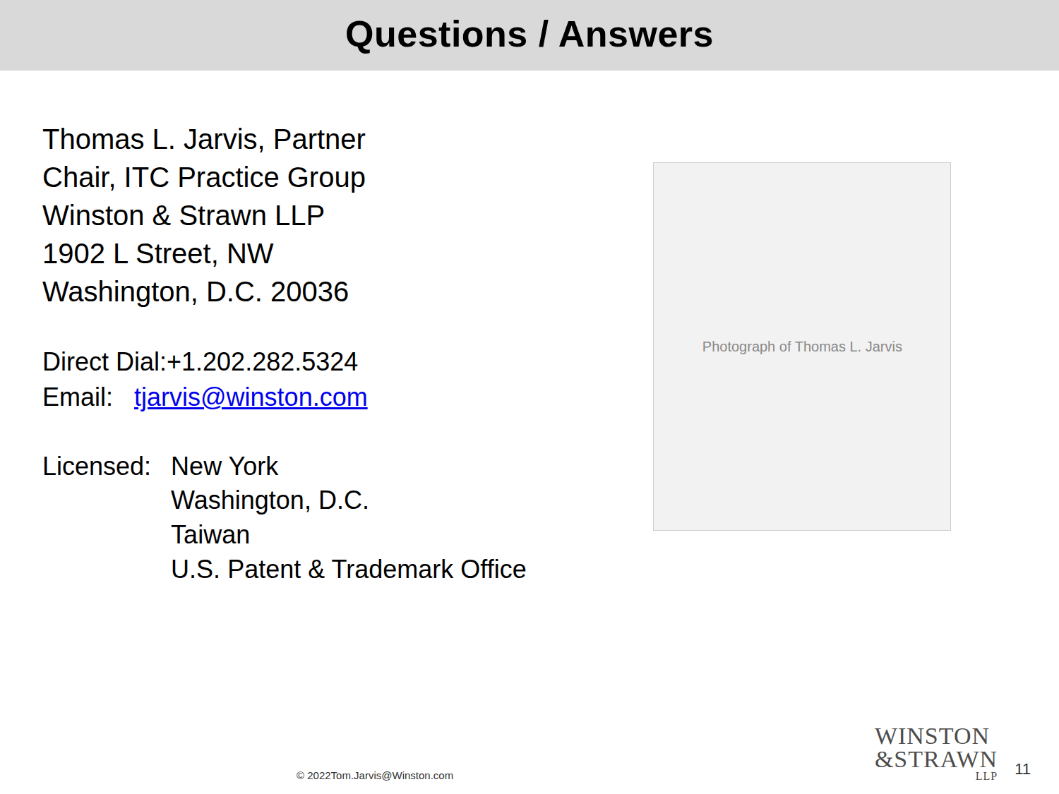Questions / Answers
Thomas L. Jarvis, Partner
Chair, ITC Practice Group
Winston & Strawn LLP
1902 L Street, NW
Washington, D.C. 20036
Direct Dial:+1.202.282.5324
Email: tjarvis@winston.com
| Licensed: | New York Washington, D.C. Taiwan U.S. Patent & Trademark Office |
Photograph of Thomas L. Jarvis
© 2022Tom.Jarvis@Winston.com
WINSTON
&STRAWN LLP
11